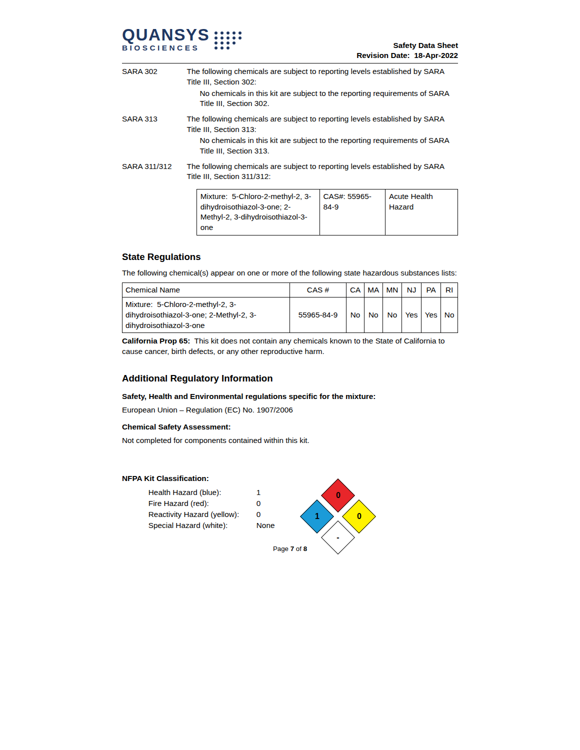QUANSYS BIOSCIENCES
Safety Data Sheet
Revision Date: 18-Apr-2022
SARA 302
The following chemicals are subject to reporting levels established by SARA Title III, Section 302:
No chemicals in this kit are subject to the reporting requirements of SARA Title III, Section 302.
SARA 313
The following chemicals are subject to reporting levels established by SARA Title III, Section 313:
No chemicals in this kit are subject to the reporting requirements of SARA Title III, Section 313.
SARA 311/312
The following chemicals are subject to reporting levels established by SARA Title III, Section 311/312:
| Mixture: 5-Chloro-2-methyl-2, 3-dihydroisothiazol-3-one; 2-Methyl-2, 3-dihydroisothiazol-3-one | CAS#: 55965-84-9 | Acute Health Hazard |
State Regulations
The following chemical(s) appear on one or more of the following state hazardous substances lists:
| Chemical Name | CAS # | CA | MA | MN | NJ | PA | RI |
| --- | --- | --- | --- | --- | --- | --- | --- |
| Mixture: 5-Chloro-2-methyl-2, 3-dihydroisothiazol-3-one; 2-Methyl-2, 3-dihydroisothiazol-3-one | 55965-84-9 | No | No | No | Yes | Yes | No |
California Prop 65: This kit does not contain any chemicals known to the State of California to cause cancer, birth defects, or any other reproductive harm.
Additional Regulatory Information
Safety, Health and Environmental regulations specific for the mixture:
European Union – Regulation (EC) No. 1907/2006
Chemical Safety Assessment:
Not completed for components contained within this kit.
NFPA Kit Classification:
Health Hazard (blue): 1
Fire Hazard (red): 0
Reactivity Hazard (yellow): 0
Special Hazard (white): None
0
1
0
-
Page 7 of 8